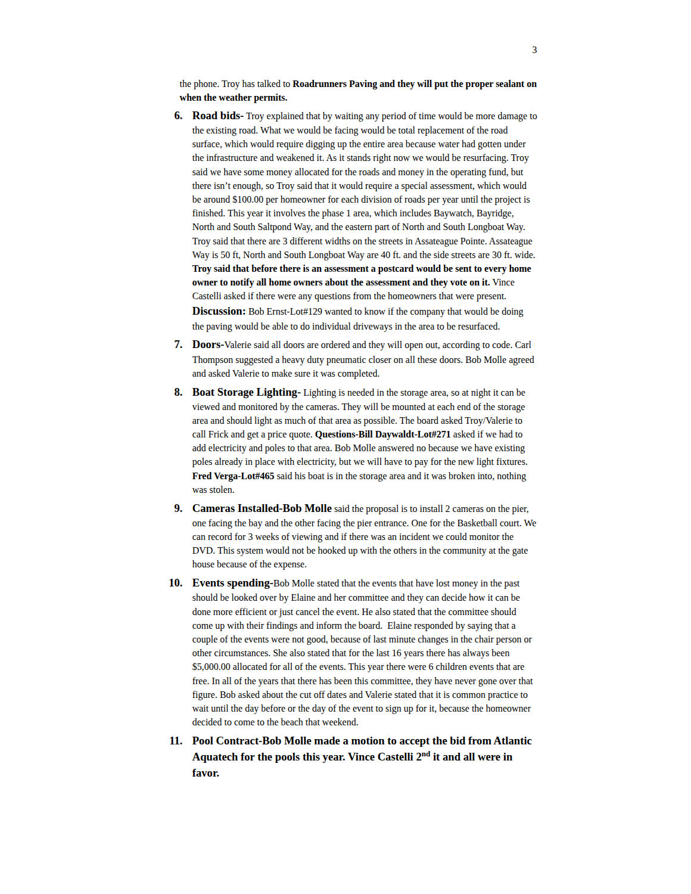3
the phone. Troy has talked to Roadrunners Paving and they will put the proper sealant on when the weather permits.
Road bids- Troy explained that by waiting any period of time would be more damage to the existing road. What we would be facing would be total replacement of the road surface, which would require digging up the entire area because water had gotten under the infrastructure and weakened it. As it stands right now we would be resurfacing. Troy said we have some money allocated for the roads and money in the operating fund, but there isn’t enough, so Troy said that it would require a special assessment, which would be around $100.00 per homeowner for each division of roads per year until the project is finished. This year it involves the phase 1 area, which includes Baywatch, Bayridge, North and South Saltpond Way, and the eastern part of North and South Longboat Way. Troy said that there are 3 different widths on the streets in Assateague Pointe. Assateague Way is 50 ft, North and South Longboat Way are 40 ft. and the side streets are 30 ft. wide. Troy said that before there is an assessment a postcard would be sent to every home owner to notify all home owners about the assessment and they vote on it. Vince Castelli asked if there were any questions from the homeowners that were present. Discussion: Bob Ernst-Lot#129 wanted to know if the company that would be doing the paving would be able to do individual driveways in the area to be resurfaced.
Doors-Valerie said all doors are ordered and they will open out, according to code. Carl Thompson suggested a heavy duty pneumatic closer on all these doors. Bob Molle agreed and asked Valerie to make sure it was completed.
Boat Storage Lighting- Lighting is needed in the storage area, so at night it can be viewed and monitored by the cameras. They will be mounted at each end of the storage area and should light as much of that area as possible. The board asked Troy/Valerie to call Frick and get a price quote. Questions-Bill Daywaldt-Lot#271 asked if we had to add electricity and poles to that area. Bob Molle answered no because we have existing poles already in place with electricity, but we will have to pay for the new light fixtures. Fred Verga-Lot#465 said his boat is in the storage area and it was broken into, nothing was stolen.
Cameras Installed-Bob Molle said the proposal is to install 2 cameras on the pier, one facing the bay and the other facing the pier entrance. One for the Basketball court. We can record for 3 weeks of viewing and if there was an incident we could monitor the DVD. This system would not be hooked up with the others in the community at the gate house because of the expense.
Events spending-Bob Molle stated that the events that have lost money in the past should be looked over by Elaine and her committee and they can decide how it can be done more efficient or just cancel the event. He also stated that the committee should come up with their findings and inform the board. Elaine responded by saying that a couple of the events were not good, because of last minute changes in the chair person or other circumstances. She also stated that for the last 16 years there has always been $5,000.00 allocated for all of the events. This year there were 6 children events that are free. In all of the years that there has been this committee, they have never gone over that figure. Bob asked about the cut off dates and Valerie stated that it is common practice to wait until the day before or the day of the event to sign up for it, because the homeowner decided to come to the beach that weekend.
Pool Contract-Bob Molle made a motion to accept the bid from Atlantic Aquatech for the pools this year. Vince Castelli 2nd it and all were in favor.